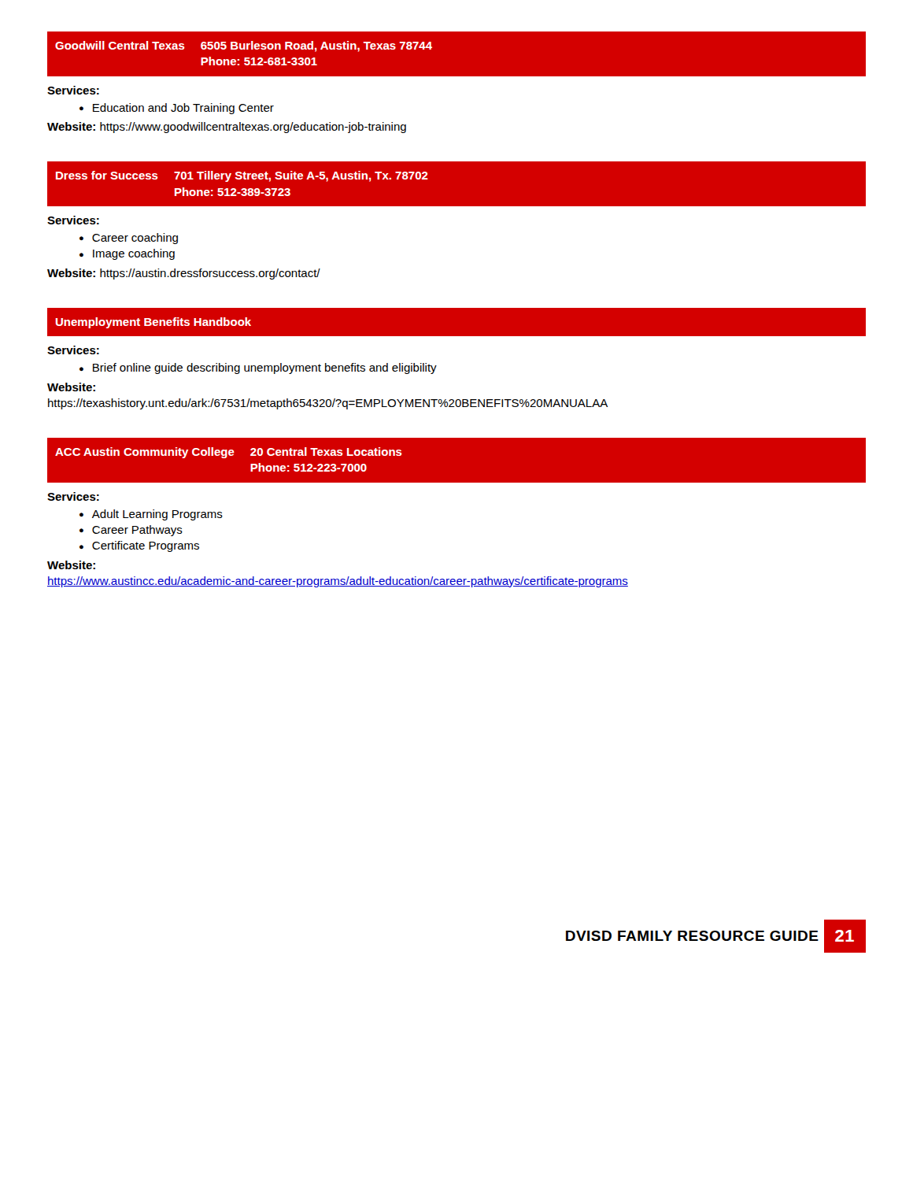Goodwill Central Texas
6505 Burleson Road, Austin, Texas 78744
Phone: 512-681-3301
Services:
Education and Job Training Center
Website: https://www.goodwillcentraltexas.org/education-job-training
Dress for Success
701 Tillery Street, Suite A-5, Austin, Tx. 78702
Phone: 512-389-3723
Services:
Career coaching
Image coaching
Website: https://austin.dressforsuccess.org/contact/
Unemployment Benefits Handbook
Services:
Brief online guide describing unemployment benefits and eligibility
Website:
https://texashistory.unt.edu/ark:/67531/metapth654320/?q=EMPLOYMENT%20BENEFITS%20MANUALAA
ACC Austin Community College
20 Central Texas Locations
Phone: 512-223-7000
Services:
Adult Learning Programs
Career Pathways
Certificate Programs
Website:
https://www.austincc.edu/academic-and-career-programs/adult-education/career-pathways/certificate-programs
DVISD FAMILY RESOURCE GUIDE 21